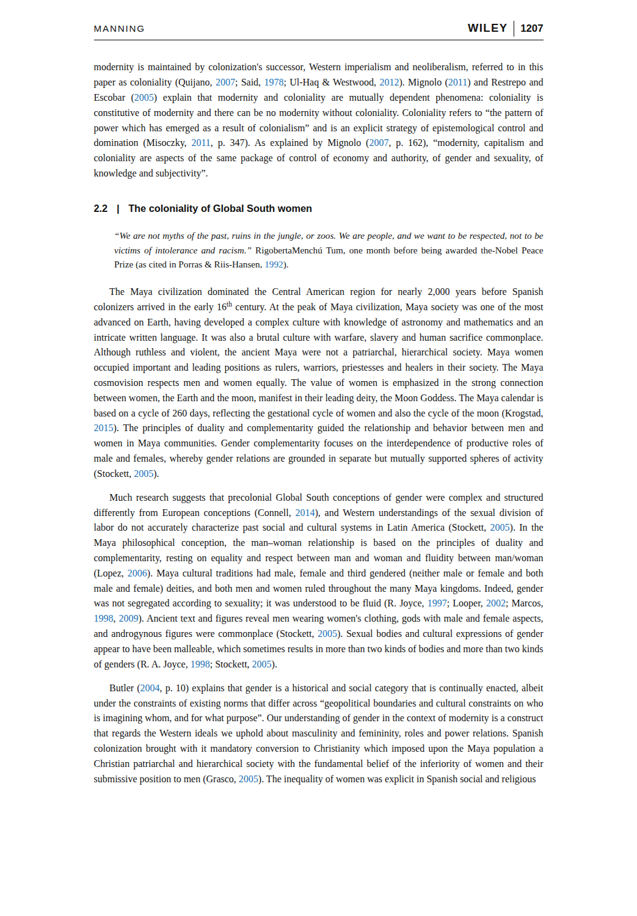MANNING WILEY 1207
modernity is maintained by colonization's successor, Western imperialism and neoliberalism, referred to in this paper as coloniality (Quijano, 2007; Said, 1978; Ul‐Haq & Westwood, 2012). Mignolo (2011) and Restrepo and Escobar (2005) explain that modernity and coloniality are mutually dependent phenomena: coloniality is constitutive of modernity and there can be no modernity without coloniality. Coloniality refers to “the pattern of power which has emerged as a result of colonialism” and is an explicit strategy of epistemological control and domination (Misoczky, 2011, p. 347). As explained by Mignolo (2007, p. 162), “modernity, capitalism and coloniality are aspects of the same package of control of economy and authority, of gender and sexuality, of knowledge and subjectivity”.
2.2|The coloniality of Global South women
“We are not myths of the past, ruins in the jungle, or zoos. We are people, and we want to be respected, not to be victims of intolerance and racism.” RigobertaMenchú Tum, one month before being awarded the‐Nobel Peace Prize (as cited in Porras & Riis‐Hansen, 1992).
The Maya civilization dominated the Central American region for nearly 2,000 years before Spanish colonizers arrived in the early 16th century. At the peak of Maya civilization, Maya society was one of the most advanced on Earth, having developed a complex culture with knowledge of astronomy and mathematics and an intricate written language. It was also a brutal culture with warfare, slavery and human sacrifice commonplace. Although ruthless and violent, the ancient Maya were not a patriarchal, hierarchical society. Maya women occupied important and leading positions as rulers, warriors, priestesses and healers in their society. The Maya cosmovision respects men and women equally. The value of women is emphasized in the strong connection between women, the Earth and the moon, manifest in their leading deity, the Moon Goddess. The Maya calendar is based on a cycle of 260 days, reflecting the gestational cycle of women and also the cycle of the moon (Krogstad, 2015). The principles of duality and complementarity guided the relationship and behavior between men and women in Maya communities. Gender complementarity focuses on the interdependence of productive roles of male and females, whereby gender relations are grounded in separate but mutually supported spheres of activity (Stockett, 2005).
Much research suggests that precolonial Global South conceptions of gender were complex and structured differently from European conceptions (Connell, 2014), and Western understandings of the sexual division of labor do not accurately characterize past social and cultural systems in Latin America (Stockett, 2005). In the Maya philosophical conception, the man–woman relationship is based on the principles of duality and complementarity, resting on equality and respect between man and woman and fluidity between man/woman (Lopez, 2006). Maya cultural traditions had male, female and third gendered (neither male or female and both male and female) deities, and both men and women ruled throughout the many Maya kingdoms. Indeed, gender was not segregated according to sexuality; it was understood to be fluid (R. Joyce, 1997; Looper, 2002; Marcos, 1998, 2009). Ancient text and figures reveal men wearing women's clothing, gods with male and female aspects, and androgynous figures were commonplace (Stockett, 2005). Sexual bodies and cultural expressions of gender appear to have been malleable, which sometimes results in more than two kinds of bodies and more than two kinds of genders (R. A. Joyce, 1998; Stockett, 2005).
Butler (2004, p. 10) explains that gender is a historical and social category that is continually enacted, albeit under the constraints of existing norms that differ across “geopolitical boundaries and cultural constraints on who is imagining whom, and for what purpose”. Our understanding of gender in the context of modernity is a construct that regards the Western ideals we uphold about masculinity and femininity, roles and power relations. Spanish colonization brought with it mandatory conversion to Christianity which imposed upon the Maya population a Christian patriarchal and hierarchical society with the fundamental belief of the inferiority of women and their submissive position to men (Grasco, 2005). The inequality of women was explicit in Spanish social and religious